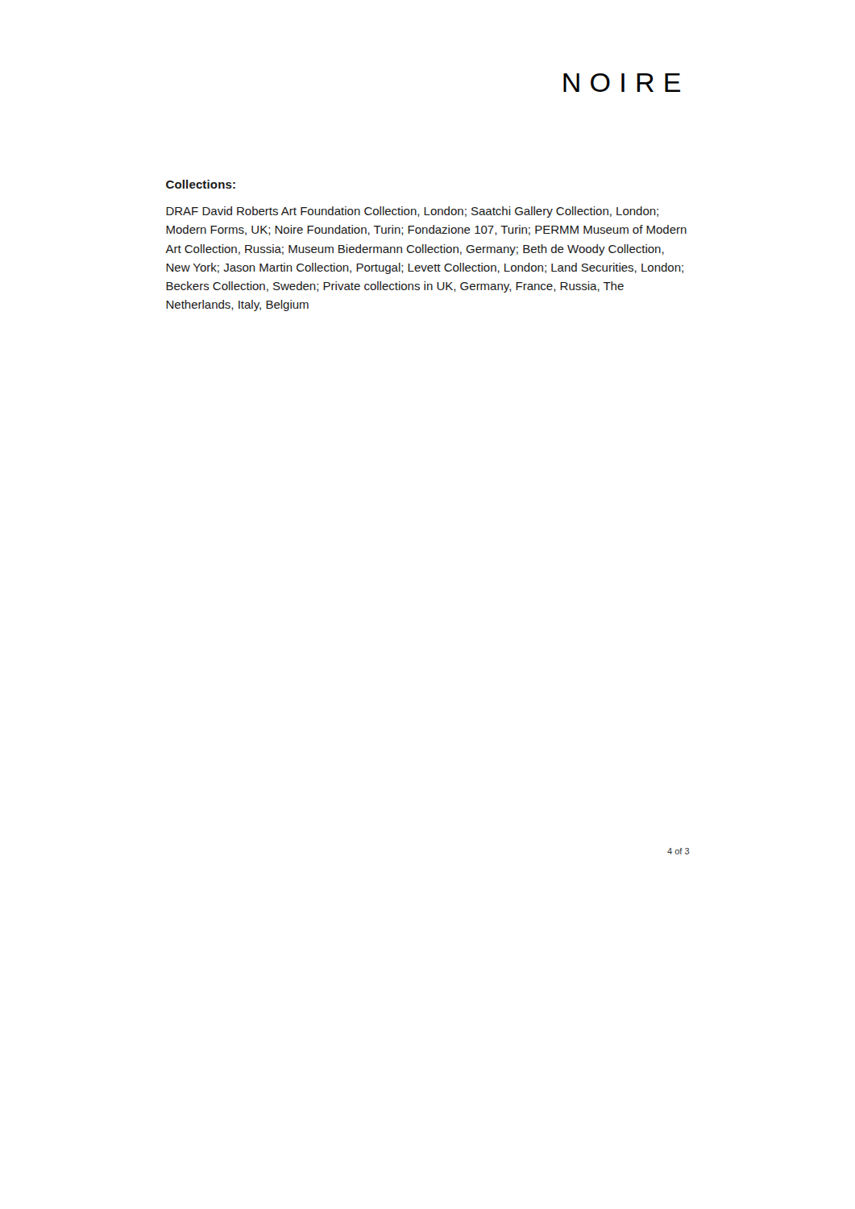NOIRE
Collections:
DRAF David Roberts Art Foundation Collection, London; Saatchi Gallery Collection, London; Modern Forms, UK; Noire Foundation, Turin; Fondazione 107, Turin; PERMM Museum of Modern Art Collection, Russia; Museum Biedermann Collection, Germany; Beth de Woody Collection, New York; Jason Martin Collection, Portugal; Levett Collection, London; Land Securities, London; Beckers Collection, Sweden; Private collections in UK, Germany, France, Russia, The Netherlands, Italy, Belgium
4 of 3